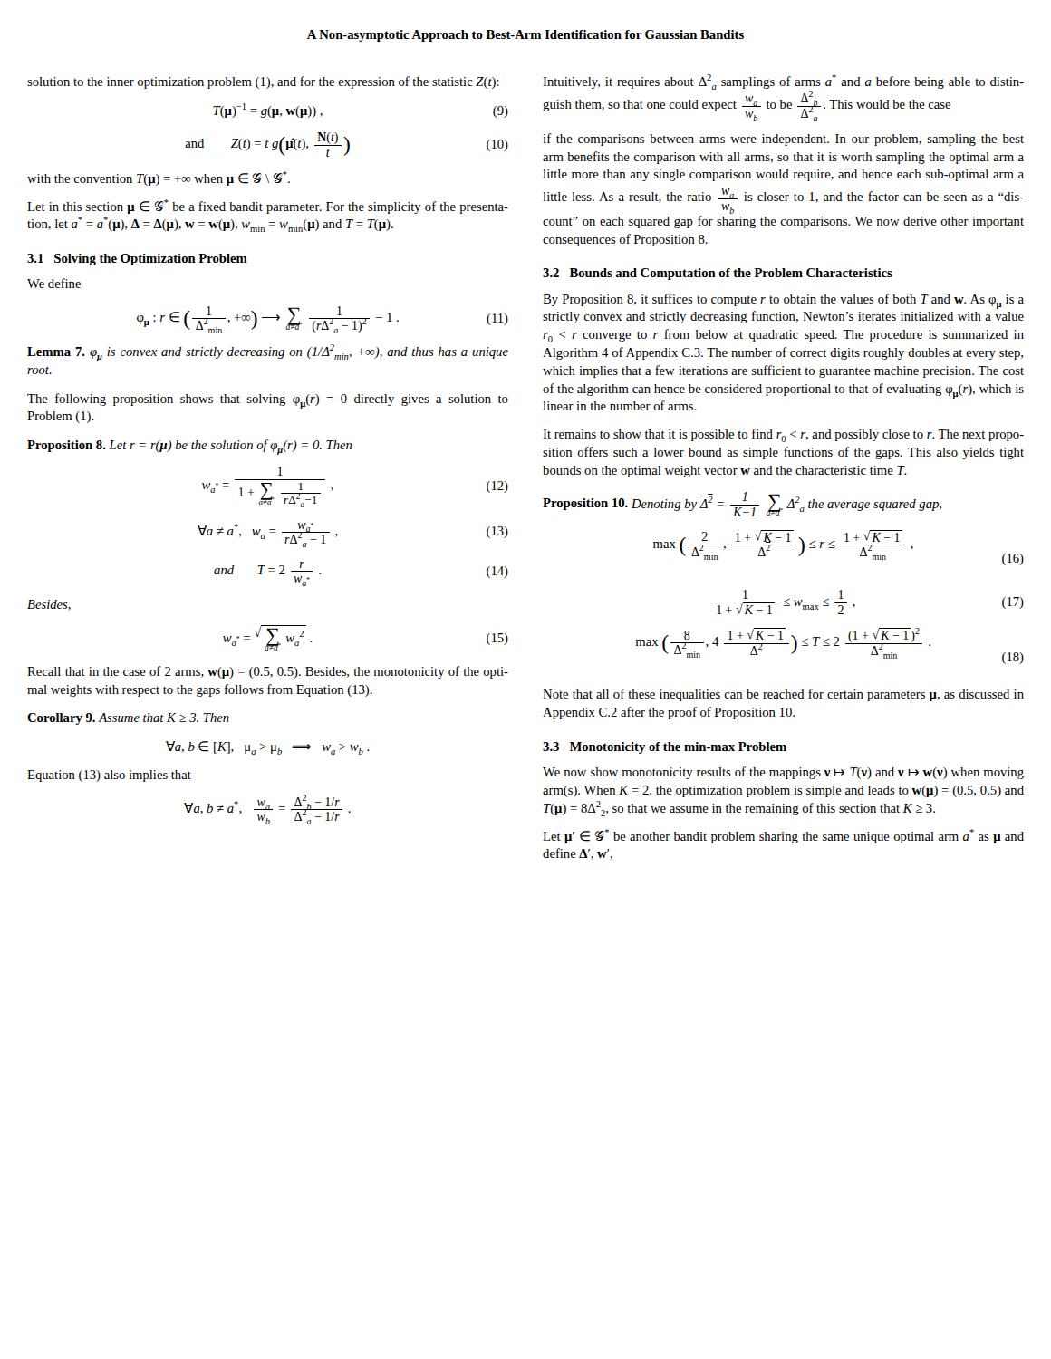A Non-asymptotic Approach to Best-Arm Identification for Gaussian Bandits
solution to the inner optimization problem (1), and for the expression of the statistic Z(t):
T(μ)−1 = g(μ, w(μ)) , (9)
and Z(t) = t g(μ̂(t), N(t) t) (10)
with the convention T(μ) = +∞ when μ ∈ 𝒢 \ 𝒢*.
Let in this section μ ∈ 𝒢* be a fixed bandit parameter. For the simplicity of the presentation, let a* = a*(μ), Δ = Δ(μ), w = w(μ), wmin = wmin(μ) and T = T(μ).
3.1 Solving the Optimization Problem
We define
φμ : r ∈ (1 Δ2min, +∞) ⟶ ∑a≠a* 1(r Δ2a − 1)2 − 1 . (11)
Lemma 7. φμ is convex and strictly decreasing on (1/Δ2min, +∞), and thus has a unique root.
The following proposition shows that solving φμ(r) = 0 directly gives a solution to Problem (1).
Proposition 8. Let r = r(μ) be the solution of φμ(r) = 0. Then
wa* = 11 + ∑a≠a* 1 r Δ2a−1 , (12)
∀a ≠ a*, wa = wa*r Δ2a − 1 , (13)
and T = 2 rwa* . (14)
Besides,
wa* = ∑a≠a* wa2 . (15)
Recall that in the case of 2 arms, w(μ) = (0.5, 0.5). Besides, the monotonicity of the optimal weights with respect to the gaps follows from Equation (13).
Corollary 9. Assume that K ≥ 3. Then
∀a, b ∈ [K], μa > μb ⟹ wa > wb .
Equation (13) also implies that
∀a, b ≠ a*, wa wb = Δ2b − 1/r Δ2a − 1/r .
Intuitively, it requires about Δ2a samplings of arms a* and a before being able to distinguish them, so that one could expect wa wb to be Δ2b Δ2a. This would be the case
if the comparisons between arms were independent. In our problem, sampling the best arm benefits the comparison with all arms, so that it is worth sampling the optimal arm a little more than any single comparison would require, and hence each sub-optimal arm a little less. As a result, the ratio wa wb is closer to 1, and the factor can be seen as a “discount” on each squared gap for sharing the comparisons. We now derive other important consequences of Proposition 8.
3.2 Bounds and Computation of the Problem Characteristics
By Proposition 8, it suffices to compute r to obtain the values of both T and w. As φμ is a strictly convex and strictly decreasing function, Newton’s iterates initialized with a value r0 < r converge to r from below at quadratic speed. The procedure is summarized in Algorithm 4 of Appendix C.3. The number of correct digits roughly doubles at every step, which implies that a few iterations are sufficient to guarantee machine precision. The cost of the algorithm can hence be considered proportional to that of evaluating φμ(r), which is linear in the number of arms.
It remains to show that it is possible to find r0 < r, and possibly close to r. The next proposition offers such a lower bound as simple functions of the gaps. This also yields tight bounds on the optimal weight vector w and the characteristic time T.
Proposition 10. Denoting by Δ2 = 1 K−1 ∑a≠a* Δ2a the average squared gap,
max (2 Δ2min, 1 + K − 1 Δ2) ≤ r ≤ 1 + K − 1 Δ2min ,
(16)
11 + K − 1 ≤ wmax ≤ 12 , (17)
max (8 Δ2min, 4 1 + K − 1 Δ2) ≤ T ≤ 2 (1 + K − 1)2 Δ2min .
(18)
Note that all of these inequalities can be reached for certain parameters μ, as discussed in Appendix C.2 after the proof of Proposition 10.
3.3 Monotonicity of the min-max Problem
We now show monotonicity results of the mappings ν ↦ T(ν) and ν ↦ w(ν) when moving arm(s). When K = 2, the optimization problem is simple and leads to w(μ) = (0.5, 0.5) and T(μ) = 8Δ22, so that we assume in the remaining of this section that K ≥ 3.
Let μ′ ∈ 𝒢* be another bandit problem sharing the same unique optimal arm a* as μ and define Δ′, w′,